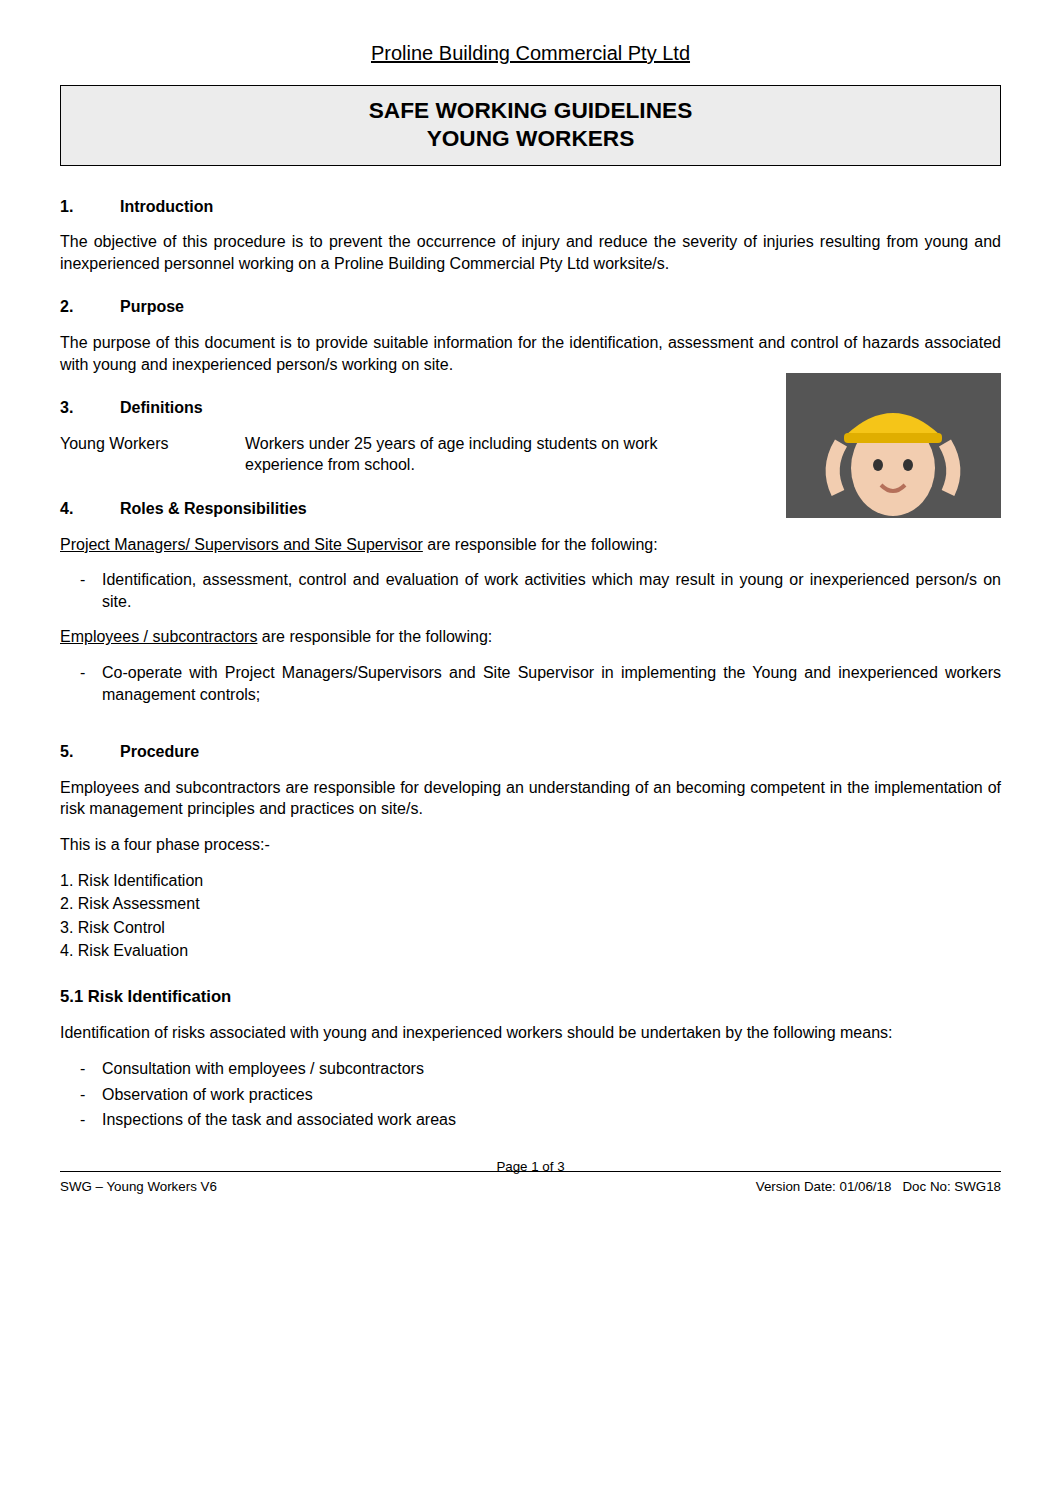Proline Building Commercial Pty Ltd
SAFE WORKING GUIDELINES
YOUNG WORKERS
1. Introduction
The objective of this procedure is to prevent the occurrence of injury and reduce the severity of injuries resulting from young and inexperienced personnel working on a Proline Building Commercial Pty Ltd worksite/s.
2. Purpose
The purpose of this document is to provide suitable information for the identification, assessment and control of hazards associated with young and inexperienced person/s working on site.
3. Definitions
Young Workers
Workers under 25 years of age including students on work experience from school.
4. Roles & Responsibilities
Project Managers/ Supervisors and Site Supervisor are responsible for the following:
Identification, assessment, control and evaluation of work activities which may result in young or inexperienced person/s on site.
Employees / subcontractors are responsible for the following:
Co-operate with Project Managers/Supervisors and Site Supervisor in implementing the Young and inexperienced workers management controls;
5. Procedure
Employees and subcontractors are responsible for developing an understanding of an becoming competent in the implementation of risk management principles and practices on site/s.
This is a four phase process:-
1. Risk Identification
2. Risk Assessment
3. Risk Control
4. Risk Evaluation
5.1 Risk Identification
Identification of risks associated with young and inexperienced workers should be undertaken by the following means:
Consultation with employees / subcontractors
Observation of work practices
Inspections of the task and associated work areas
Page 1 of 3
SWG – Young Workers V6
Version Date: 01/06/18 Doc No: SWG18